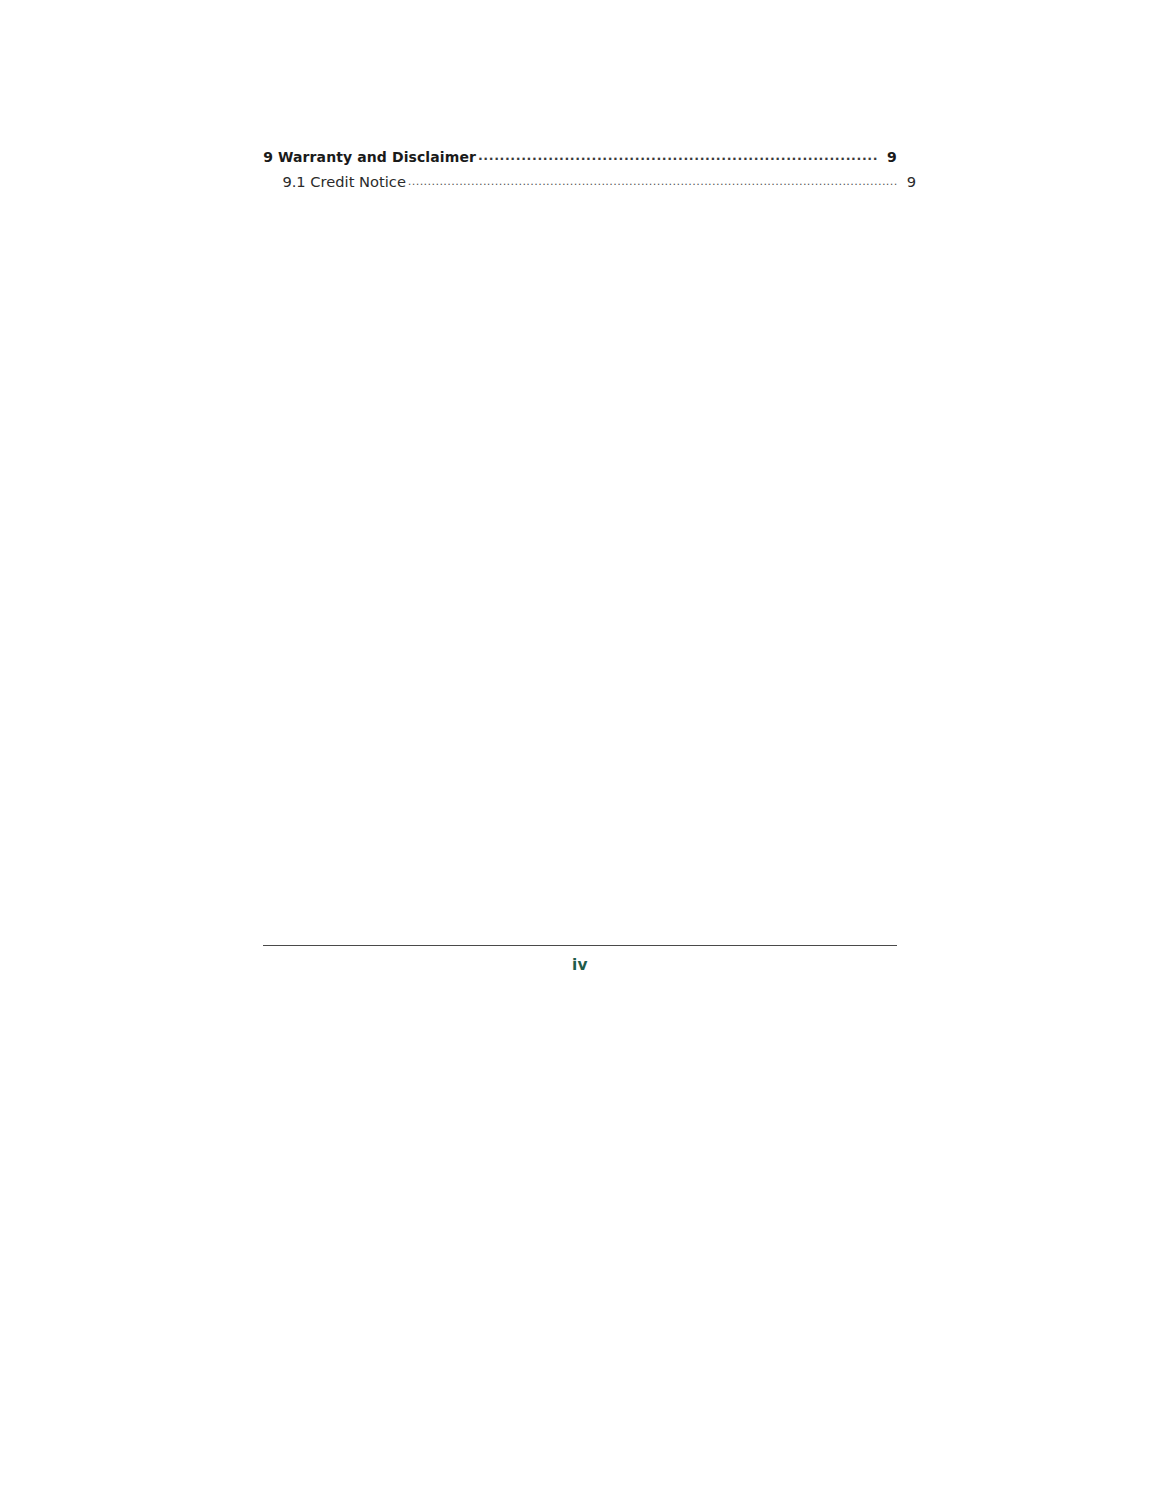9 Warranty and Disclaimer ........................................................................................................................................................... 9
9.1 Credit Notice ................................................................................................................................................................. 9
iv